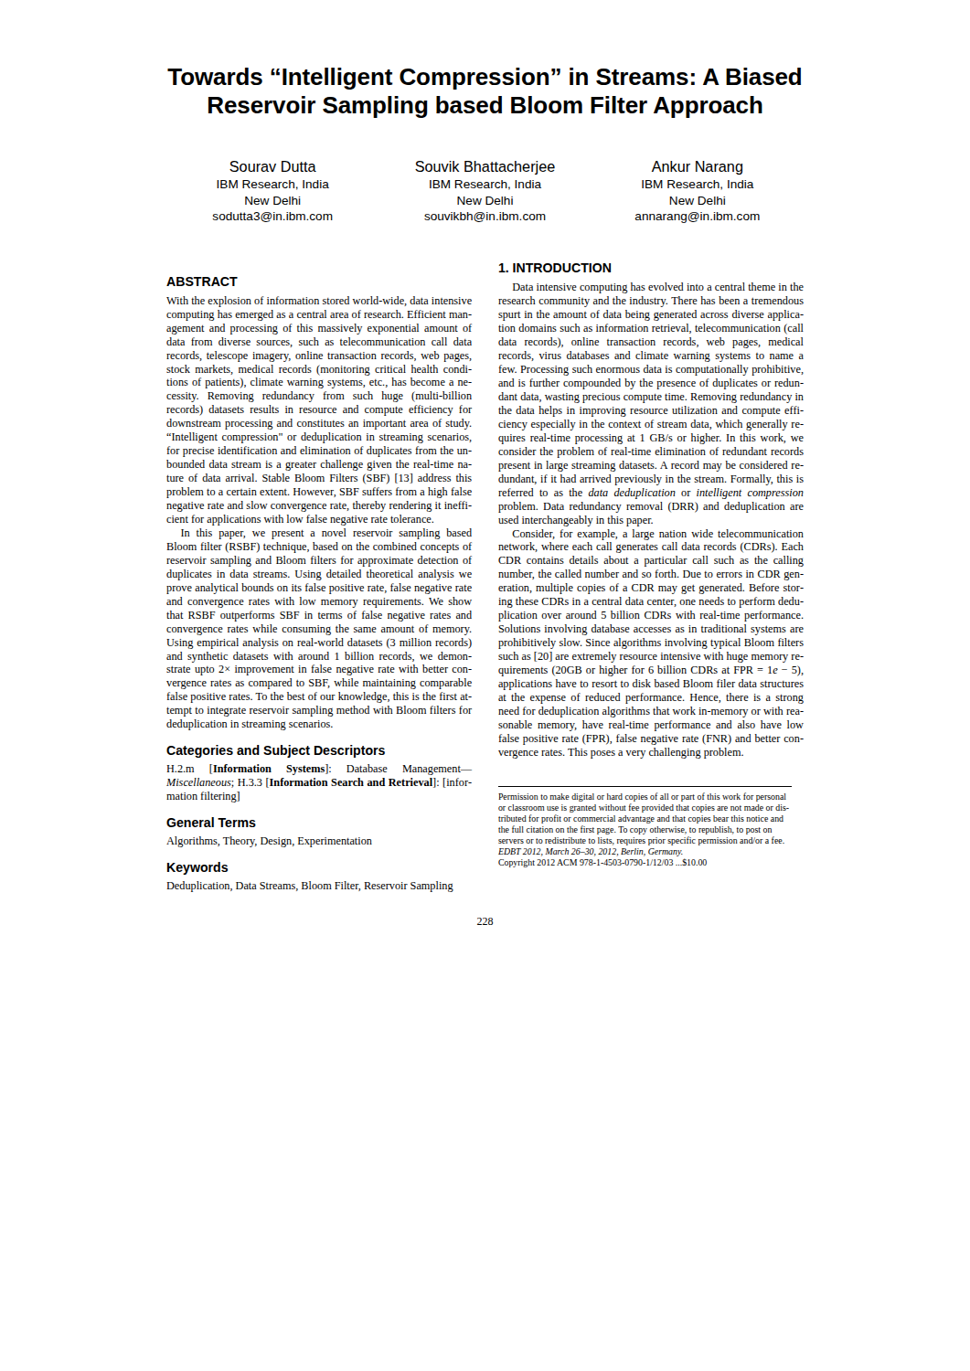Towards “Intelligent Compression” in Streams: A Biased
Reservoir Sampling based Bloom Filter Approach
| Sourav Dutta IBM Research, India New Delhi sodutta3@in.ibm.com | Souvik Bhattacherjee IBM Research, India New Delhi souvikbh@in.ibm.com | Ankur Narang IBM Research, India New Delhi annarang@in.ibm.com |
ABSTRACT
With the explosion of information stored world-wide, data intensive computing has emerged as a central area of research. Efficient management and processing of this massively exponential amount of data from diverse sources, such as telecommunication call data records, telescope imagery, online transaction records, web pages, stock markets, medical records (monitoring critical health conditions of patients), climate warning systems, etc., has become a necessity. Removing redundancy from such huge (multi-billion records) datasets results in resource and compute efficiency for downstream processing and constitutes an important area of study. “Intelligent compression" or deduplication in streaming scenarios, for precise identification and elimination of duplicates from the unbounded data stream is a greater challenge given the real-time nature of data arrival. Stable Bloom Filters (SBF) [13] address this problem to a certain extent. However, SBF suffers from a high false negative rate and slow convergence rate, thereby rendering it inefficient for applications with low false negative rate tolerance.
In this paper, we present a novel reservoir sampling based Bloom filter (RSBF) technique, based on the combined concepts of reservoir sampling and Bloom filters for approximate detection of duplicates in data streams. Using detailed theoretical analysis we prove analytical bounds on its false positive rate, false negative rate and convergence rates with low memory requirements. We show that RSBF outperforms SBF in terms of false negative rates and convergence rates while consuming the same amount of memory. Using empirical analysis on real-world datasets (3 million records) and synthetic datasets with around 1 billion records, we demonstrate upto 2× improvement in false negative rate with better convergence rates as compared to SBF, while maintaining comparable false positive rates. To the best of our knowledge, this is the first attempt to integrate reservoir sampling method with Bloom filters for deduplication in streaming scenarios.
Categories and Subject Descriptors
H.2.m [Information Systems]: Database Management—Miscellaneous; H.3.3 [Information Search and Retrieval]: [information filtering]
General Terms
Algorithms, Theory, Design, Experimentation
Keywords
Deduplication, Data Streams, Bloom Filter, Reservoir Sampling
1. INTRODUCTION
Data intensive computing has evolved into a central theme in the research community and the industry. There has been a tremendous spurt in the amount of data being generated across diverse application domains such as information retrieval, telecommunication (call data records), online transaction records, web pages, medical records, virus databases and climate warning systems to name a few. Processing such enormous data is computationally prohibitive, and is further compounded by the presence of duplicates or redundant data, wasting precious compute time. Removing redundancy in the data helps in improving resource utilization and compute efficiency especially in the context of stream data, which generally requires real-time processing at 1 GB/s or higher. In this work, we consider the problem of real-time elimination of redundant records present in large streaming datasets. A record may be considered redundant, if it had arrived previously in the stream. Formally, this is referred to as the data deduplication or intelligent compression problem. Data redundancy removal (DRR) and deduplication are used interchangeably in this paper.
Consider, for example, a large nation wide telecommunication network, where each call generates call data records (CDRs). Each CDR contains details about a particular call such as the calling number, the called number and so forth. Due to errors in CDR generation, multiple copies of a CDR may get generated. Before storing these CDRs in a central data center, one needs to perform deduplication over around 5 billion CDRs with real-time performance. Solutions involving database accesses as in traditional systems are prohibitively slow. Since algorithms involving typical Bloom filters such as [20] are extremely resource intensive with huge memory requirements (20GB or higher for 6 billion CDRs at FPR = 1e − 5), applications have to resort to disk based Bloom filer data structures at the expense of reduced performance. Hence, there is a strong need for deduplication algorithms that work in-memory or with reasonable memory, have real-time performance and also have low false positive rate (FPR), false negative rate (FNR) and better convergence rates. This poses a very challenging problem.
Permission to make digital or hard copies of all or part of this work for personal or classroom use is granted without fee provided that copies are not made or distributed for profit or commercial advantage and that copies bear this notice and the full citation on the first page. To copy otherwise, to republish, to post on servers or to redistribute to lists, requires prior specific permission and/or a fee.
EDBT 2012, March 26–30, 2012, Berlin, Germany.
Copyright 2012 ACM 978-1-4503-0790-1/12/03 ...$10.00
228